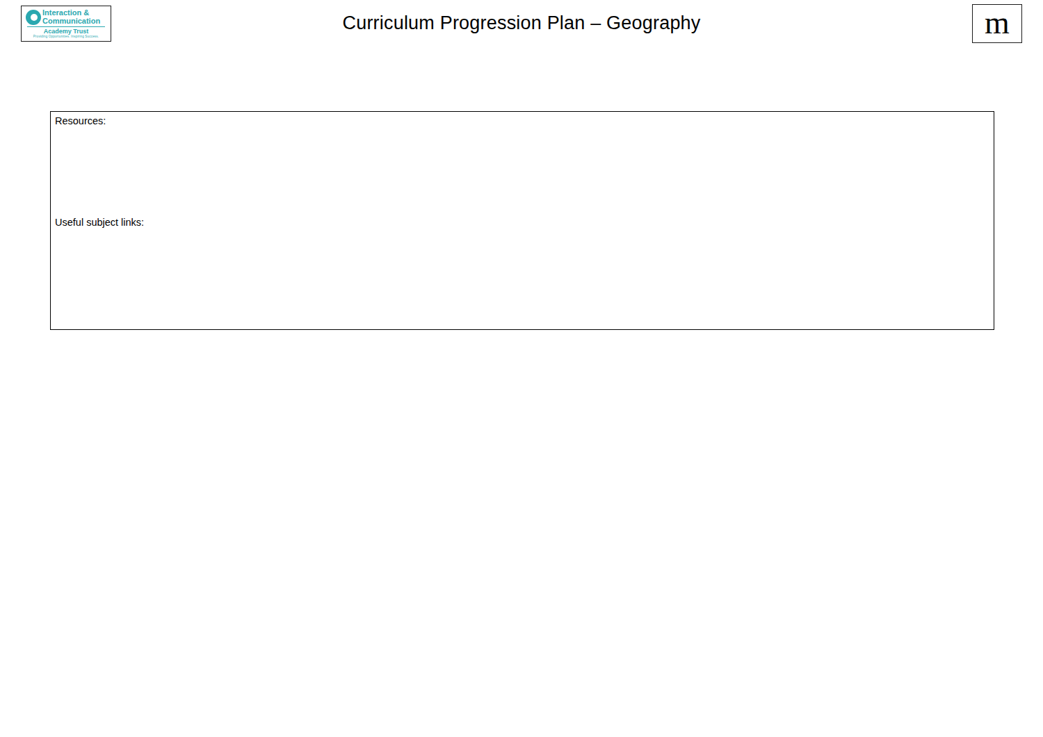Interaction &
Communication
Academy Trust
Providing Opportunities. Inspiring Success.
Curriculum Progression Plan – Geography
m
Resources:
Useful subject links: